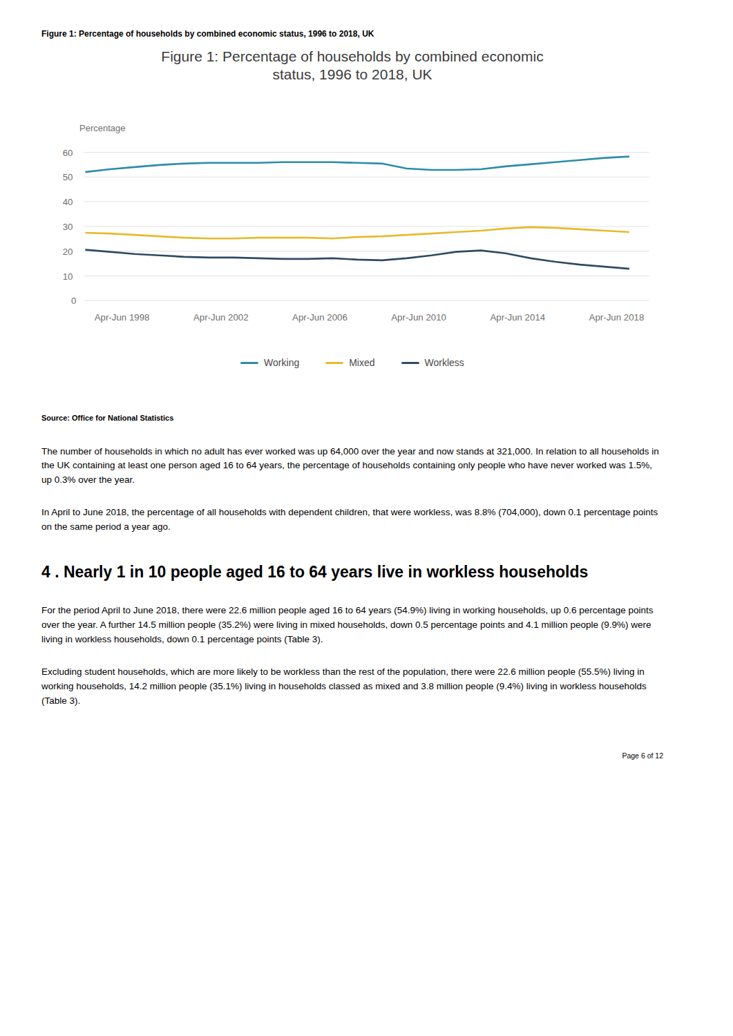Figure 1: Percentage of households by combined economic status, 1996 to 2018, UK
Figure 1: Percentage of households by combined economic
status, 1996 to 2018, UK
Percentage
60 50 40 30 20 10 0 Apr-Jun 1998 Apr-Jun 2002 Apr-Jun 2006 Apr-Jun 2010 Apr-Jun 2014 Apr-Jun 2018
Working
Mixed
Workless
Source: Office for National Statistics
The number of households in which no adult has ever worked was up 64,000 over the year and now stands at 321,000. In relation to all households in the UK containing at least one person aged 16 to 64 years, the percentage of households containing only people who have never worked was 1.5%, up 0.3% over the year.
In April to June 2018, the percentage of all households with dependent children, that were workless, was 8.8% (704,000), down 0.1 percentage points on the same period a year ago.
4 . Nearly 1 in 10 people aged 16 to 64 years live in workless households
For the period April to June 2018, there were 22.6 million people aged 16 to 64 years (54.9%) living in working households, up 0.6 percentage points over the year. A further 14.5 million people (35.2%) were living in mixed households, down 0.5 percentage points and 4.1 million people (9.9%) were living in workless households, down 0.1 percentage points (Table 3).
Excluding student households, which are more likely to be workless than the rest of the population, there were 22.6 million people (55.5%) living in working households, 14.2 million people (35.1%) living in households classed as mixed and 3.8 million people (9.4%) living in workless households (Table 3).
Page 6 of 12